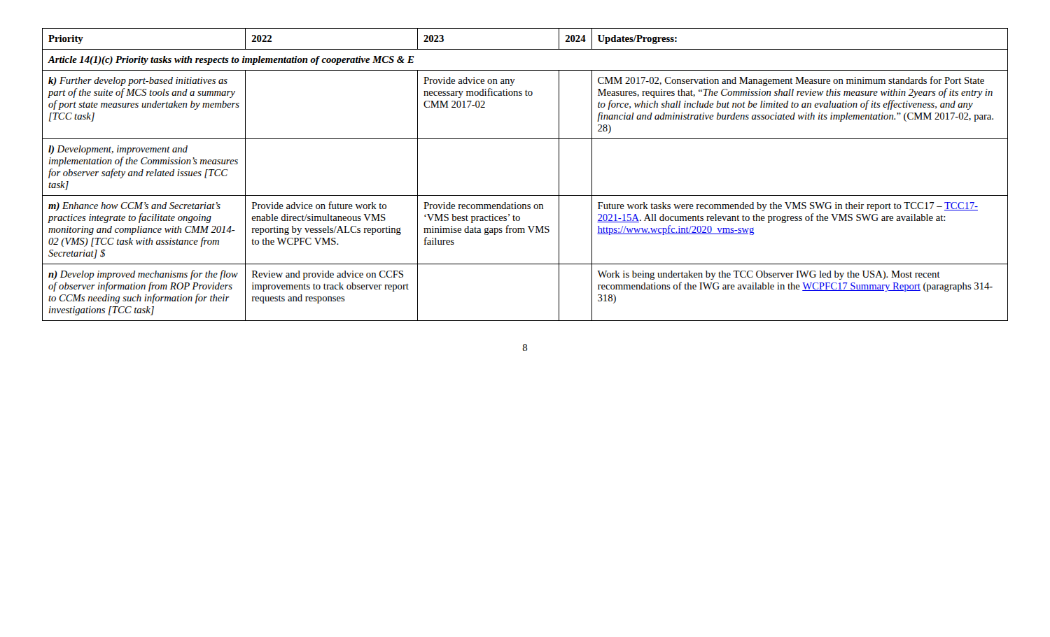| Priority | 2022 | 2023 | 2024 | Updates/Progress: |
| --- | --- | --- | --- | --- |
| Article 14(1)(c) Priority tasks with respects to implementation of cooperative MCS & E |
| k) Further develop port-based initiatives as part of the suite of MCS tools and a summary of port state measures undertaken by members [TCC task] | | Provide advice on any necessary modifications to CMM 2017-02 | | CMM 2017-02, Conservation and Management Measure on minimum standards for Port State Measures, requires that, “ The Commission shall review this measure within 2years of its entry in to force, which shall include but not be limited to an evaluation of its effectiveness, and any financial and administrative burdens associated with its implementation. ” (CMM 2017-02, para. 28) |
| l) Development, improvement and implementation of the Commission’s measures for observer safety and related issues [TCC task] | | | | |
| m) Enhance how CCM’s and Secretariat’s practices integrate to facilitate ongoing monitoring and compliance with CMM 2014-02 (VMS) [TCC task with assistance from Secretariat] $ | Provide advice on future work to enable direct/simultaneous VMS reporting by vessels/ALCs reporting to the WCPFC VMS. | Provide recommendations on ‘VMS best practices’ to minimise data gaps from VMS failures | | Future work tasks were recommended by the VMS SWG in their report to TCC17 – TCC17-2021-15A . All documents relevant to the progress of the VMS SWG are available at: https://www.wcpfc.int/2020_vms-swg |
| n) Develop improved mechanisms for the flow of observer information from ROP Providers to CCMs needing such information for their investigations [TCC task] | Review and provide advice on CCFS improvements to track observer report requests and responses | | | Work is being undertaken by the TCC Observer IWG led by the USA). Most recent recommendations of the IWG are available in the WCPFC17 Summary Report (paragraphs 314-318) |
8